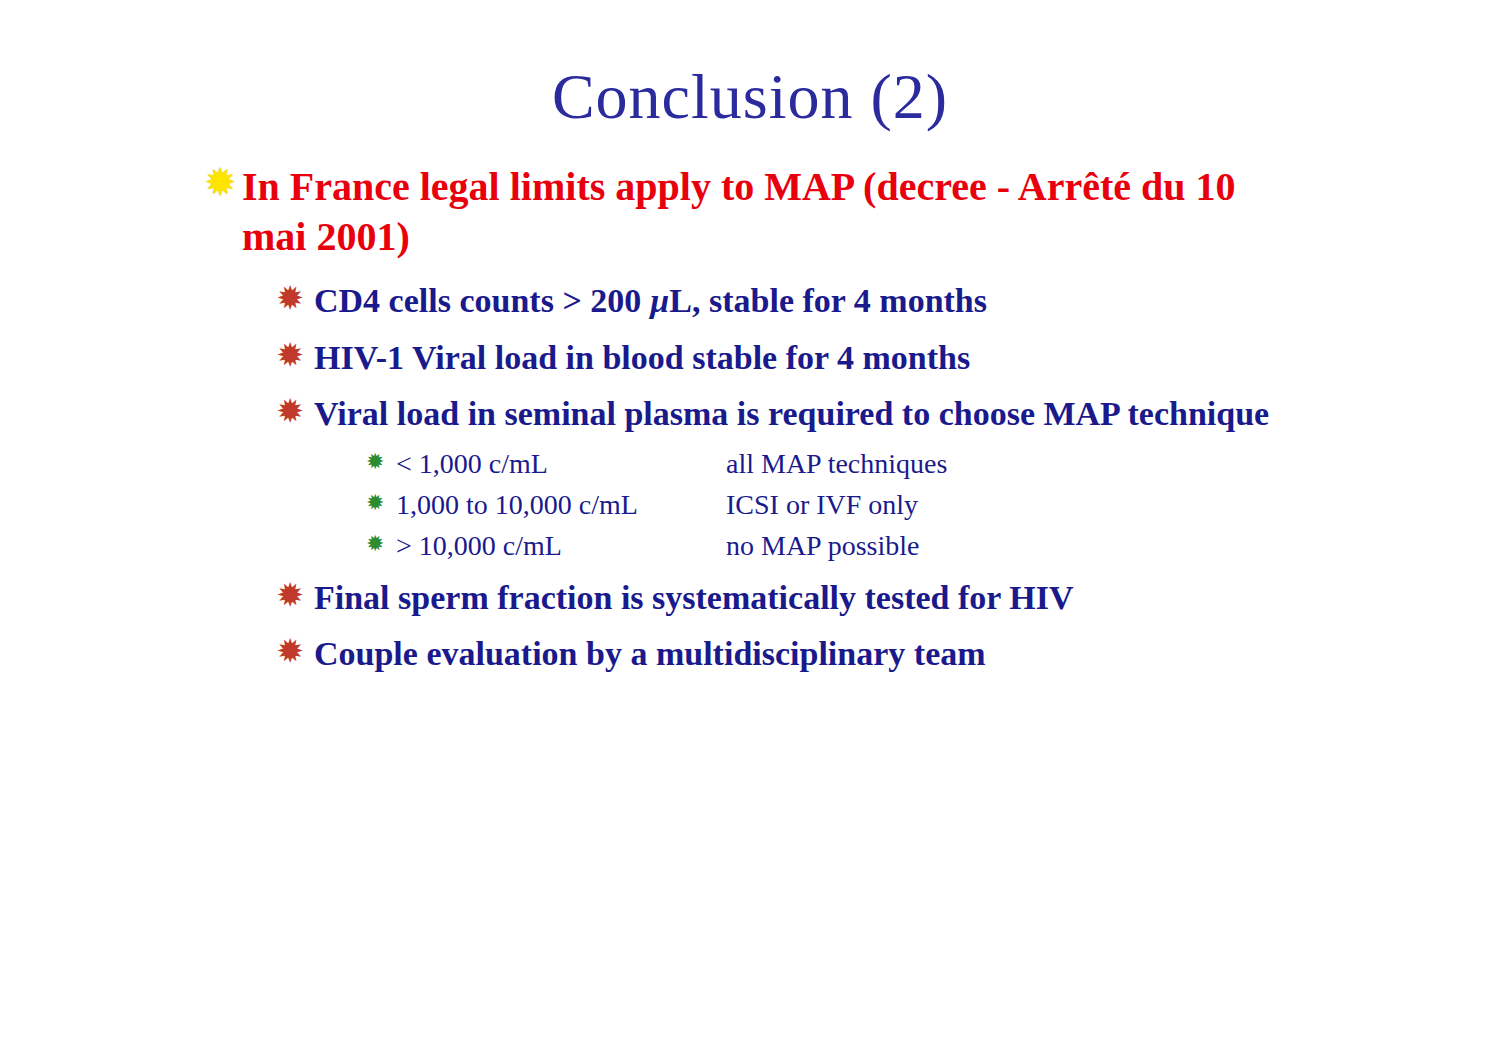Conclusion (2)
In France legal limits apply to MAP (decree - Arrêté du 10 mai 2001)
CD4 cells counts > 200 µ L, stable for 4 months
HIV-1 Viral load in blood stable for 4 months
Viral load in seminal plasma is required to choose MAP technique
< 1,000 c/mL all MAP techniques
1,000 to 10,000 c/mL ICSI or IVF only
> 10,000 c/mL no MAP possible
Final sperm fraction is systematically tested for HIV
Couple evaluation by a multidisciplinary team